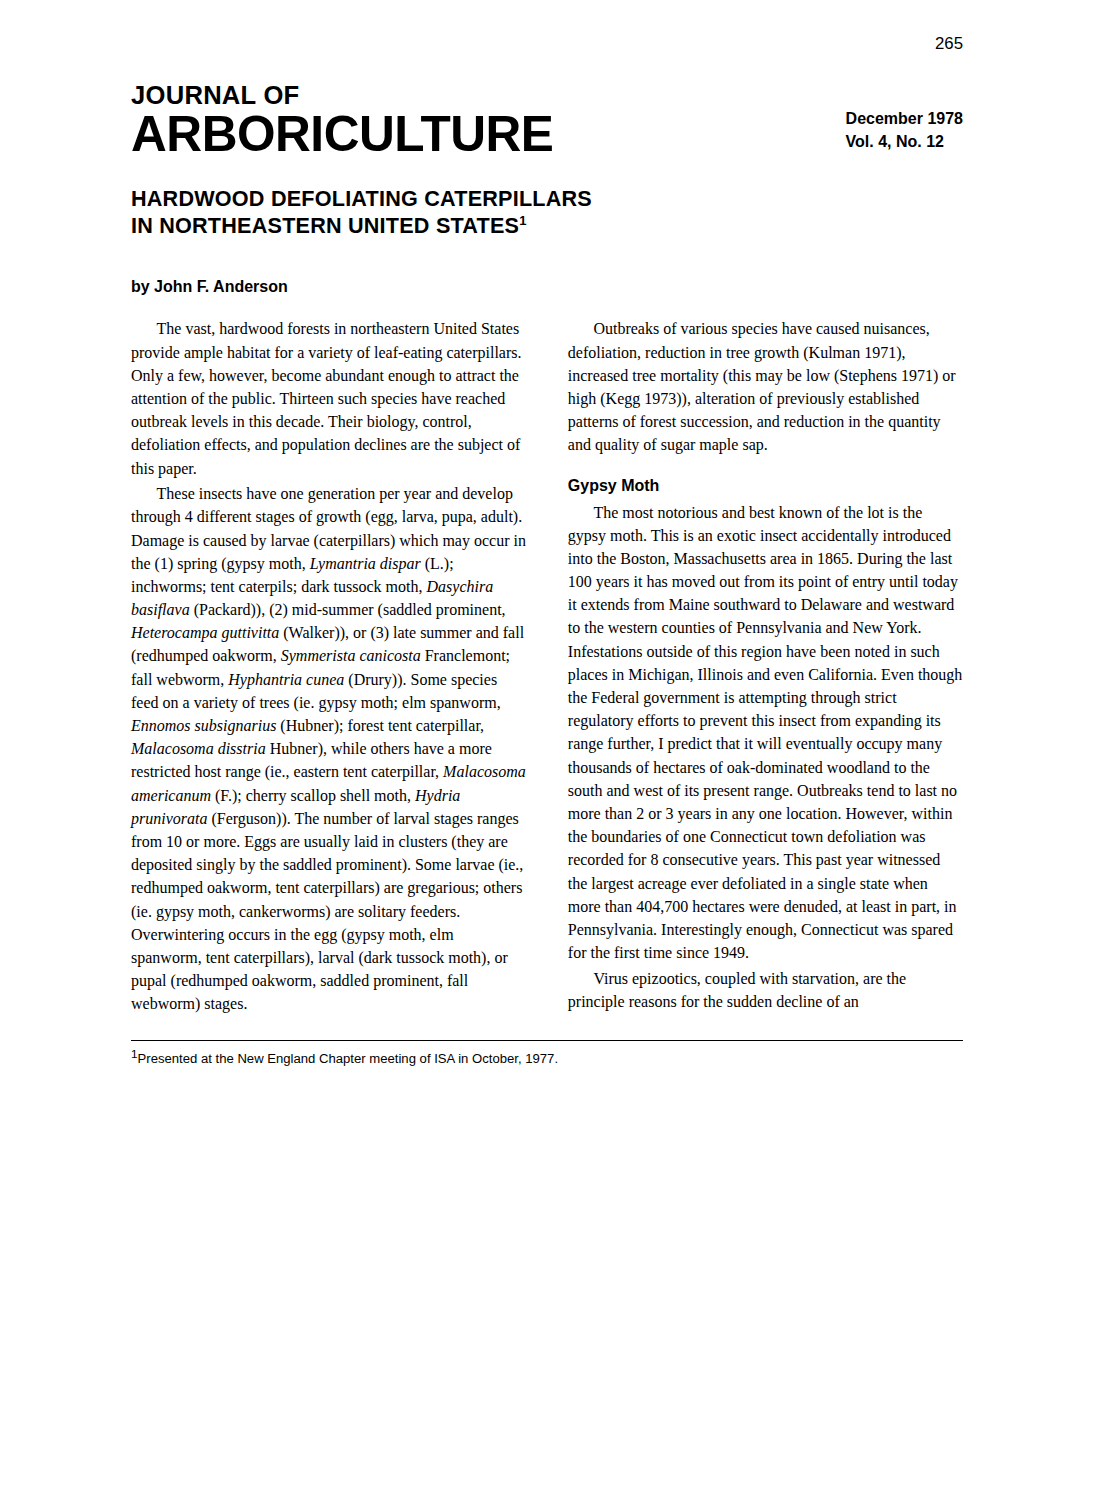265
JOURNAL OF ARBORICULTURE
December 1978
Vol. 4, No. 12
HARDWOOD DEFOLIATING CATERPILLARS
IN NORTHEASTERN UNITED STATES1
by John F. Anderson
The vast, hardwood forests in northeastern United States provide ample habitat for a variety of leaf-eating caterpillars. Only a few, however, become abundant enough to attract the attention of the public. Thirteen such species have reached outbreak levels in this decade. Their biology, control, defoliation effects, and population declines are the subject of this paper.
These insects have one generation per year and develop through 4 different stages of growth (egg, larva, pupa, adult). Damage is caused by larvae (caterpillars) which may occur in the (1) spring (gypsy moth, Lymantria dispar (L.); inchworms; tent caterpils; dark tussock moth, Dasychira basiflava (Packard)), (2) mid-summer (saddled prominent, Heterocampa guttivitta (Walker)), or (3) late summer and fall (redhumped oakworm, Symmerista canicosta Franclemont; fall webworm, Hyphantria cunea (Drury)). Some species feed on a variety of trees (ie. gypsy moth; elm spanworm, Ennomos subsignarius (Hubner); forest tent caterpillar, Malacosoma disstria Hubner), while others have a more restricted host range (ie., eastern tent caterpillar, Malacosoma americanum (F.); cherry scallop shell moth, Hydria prunivorata (Ferguson)). The number of larval stages ranges from 10 or more. Eggs are usually laid in clusters (they are deposited singly by the saddled prominent). Some larvae (ie., redhumped oakworm, tent caterpillars) are gregarious; others (ie. gypsy moth, cankerworms) are solitary feeders. Overwintering occurs in the egg (gypsy moth, elm spanworm, tent caterpillars), larval (dark tussock moth), or pupal (redhumped oakworm, saddled prominent, fall webworm) stages.
Outbreaks of various species have caused nuisances, defoliation, reduction in tree growth (Kulman 1971), increased tree mortality (this may be low (Stephens 1971) or high (Kegg 1973)), alteration of previously established patterns of forest succession, and reduction in the quantity and quality of sugar maple sap.
Gypsy Moth
The most notorious and best known of the lot is the gypsy moth. This is an exotic insect accidentally introduced into the Boston, Massachusetts area in 1865. During the last 100 years it has moved out from its point of entry until today it extends from Maine southward to Delaware and westward to the western counties of Pennsylvania and New York. Infestations outside of this region have been noted in such places in Michigan, Illinois and even California. Even though the Federal government is attempting through strict regulatory efforts to prevent this insect from expanding its range further, I predict that it will eventually occupy many thousands of hectares of oak-dominated woodland to the south and west of its present range. Outbreaks tend to last no more than 2 or 3 years in any one location. However, within the boundaries of one Connecticut town defoliation was recorded for 8 consecutive years. This past year witnessed the largest acreage ever defoliated in a single state when more than 404,700 hectares were denuded, at least in part, in Pennsylvania. Interestingly enough, Connecticut was spared for the first time since 1949.
Virus epizootics, coupled with starvation, are the principle reasons for the sudden decline of an
1Presented at the New England Chapter meeting of ISA in October, 1977.